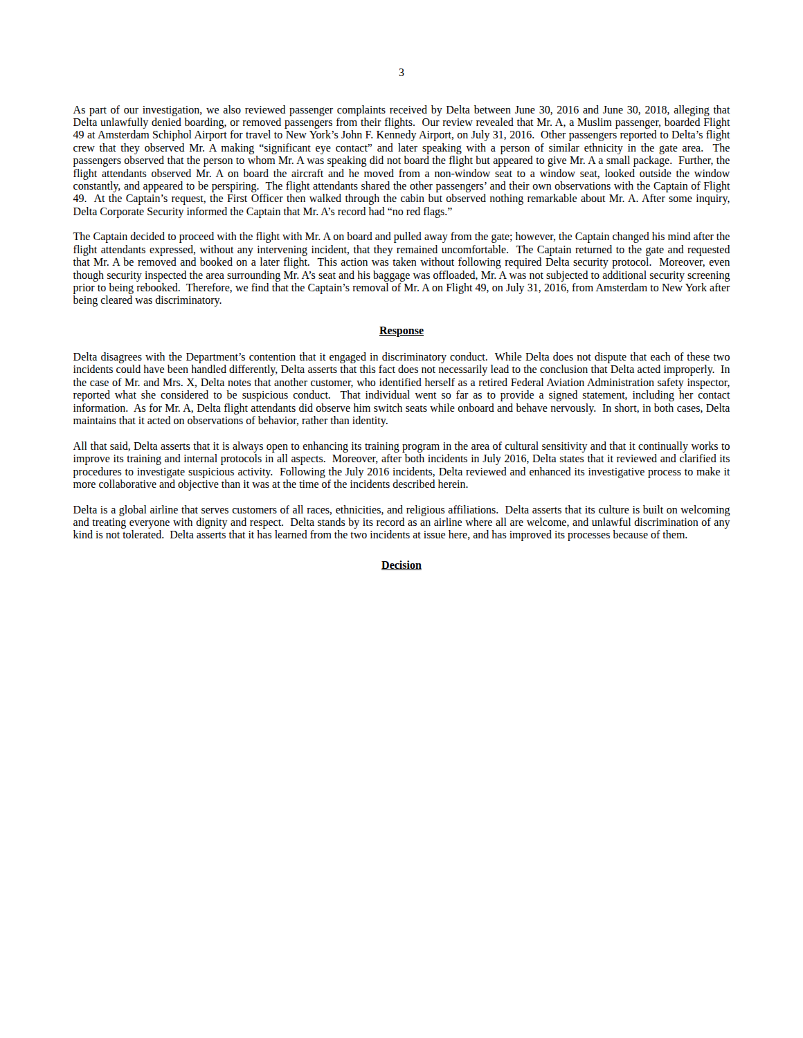3
As part of our investigation, we also reviewed passenger complaints received by Delta between June 30, 2016 and June 30, 2018, alleging that Delta unlawfully denied boarding, or removed passengers from their flights. Our review revealed that Mr. A, a Muslim passenger, boarded Flight 49 at Amsterdam Schiphol Airport for travel to New York’s John F. Kennedy Airport, on July 31, 2016. Other passengers reported to Delta’s flight crew that they observed Mr. A making “significant eye contact” and later speaking with a person of similar ethnicity in the gate area. The passengers observed that the person to whom Mr. A was speaking did not board the flight but appeared to give Mr. A a small package. Further, the flight attendants observed Mr. A on board the aircraft and he moved from a non-window seat to a window seat, looked outside the window constantly, and appeared to be perspiring. The flight attendants shared the other passengers’ and their own observations with the Captain of Flight 49. At the Captain’s request, the First Officer then walked through the cabin but observed nothing remarkable about Mr. A. After some inquiry, Delta Corporate Security informed the Captain that Mr. A’s record had “no red flags.”
The Captain decided to proceed with the flight with Mr. A on board and pulled away from the gate; however, the Captain changed his mind after the flight attendants expressed, without any intervening incident, that they remained uncomfortable. The Captain returned to the gate and requested that Mr. A be removed and booked on a later flight. This action was taken without following required Delta security protocol. Moreover, even though security inspected the area surrounding Mr. A’s seat and his baggage was offloaded, Mr. A was not subjected to additional security screening prior to being rebooked. Therefore, we find that the Captain’s removal of Mr. A on Flight 49, on July 31, 2016, from Amsterdam to New York after being cleared was discriminatory.
Response
Delta disagrees with the Department’s contention that it engaged in discriminatory conduct. While Delta does not dispute that each of these two incidents could have been handled differently, Delta asserts that this fact does not necessarily lead to the conclusion that Delta acted improperly. In the case of Mr. and Mrs. X, Delta notes that another customer, who identified herself as a retired Federal Aviation Administration safety inspector, reported what she considered to be suspicious conduct. That individual went so far as to provide a signed statement, including her contact information. As for Mr. A, Delta flight attendants did observe him switch seats while onboard and behave nervously. In short, in both cases, Delta maintains that it acted on observations of behavior, rather than identity.
All that said, Delta asserts that it is always open to enhancing its training program in the area of cultural sensitivity and that it continually works to improve its training and internal protocols in all aspects. Moreover, after both incidents in July 2016, Delta states that it reviewed and clarified its procedures to investigate suspicious activity. Following the July 2016 incidents, Delta reviewed and enhanced its investigative process to make it more collaborative and objective than it was at the time of the incidents described herein.
Delta is a global airline that serves customers of all races, ethnicities, and religious affiliations. Delta asserts that its culture is built on welcoming and treating everyone with dignity and respect. Delta stands by its record as an airline where all are welcome, and unlawful discrimination of any kind is not tolerated. Delta asserts that it has learned from the two incidents at issue here, and has improved its processes because of them.
Decision